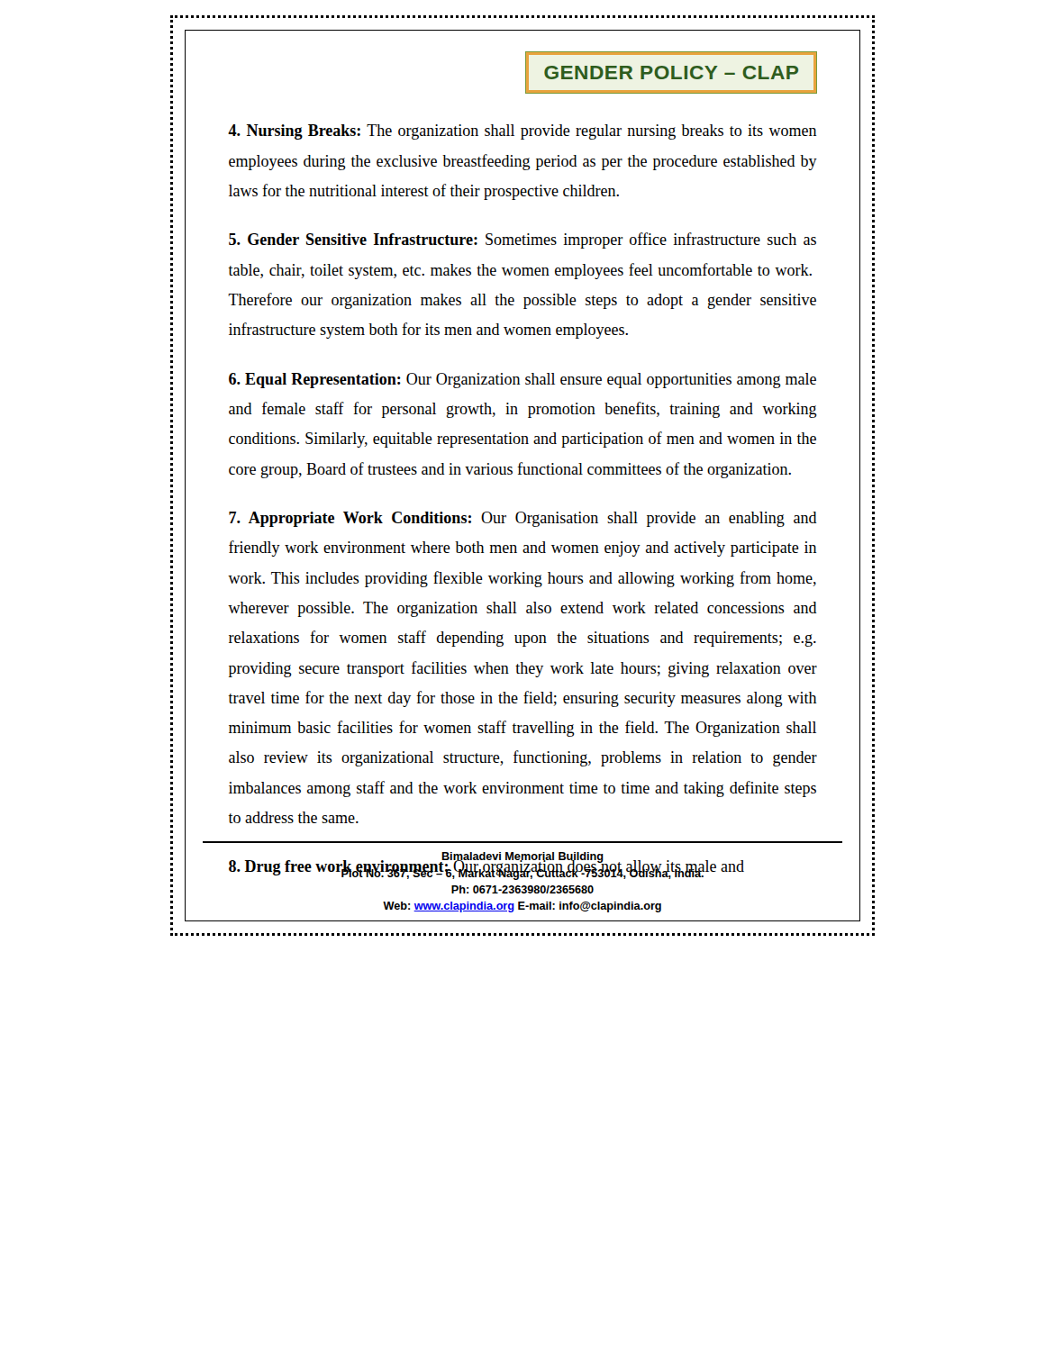GENDER POLICY – CLAP
4. Nursing Breaks: The organization shall provide regular nursing breaks to its women employees during the exclusive breastfeeding period as per the procedure established by laws for the nutritional interest of their prospective children.
5. Gender Sensitive Infrastructure: Sometimes improper office infrastructure such as table, chair, toilet system, etc. makes the women employees feel uncomfortable to work. Therefore our organization makes all the possible steps to adopt a gender sensitive infrastructure system both for its men and women employees.
6. Equal Representation: Our Organization shall ensure equal opportunities among male and female staff for personal growth, in promotion benefits, training and working conditions. Similarly, equitable representation and participation of men and women in the core group, Board of trustees and in various functional committees of the organization.
7. Appropriate Work Conditions: Our Organisation shall provide an enabling and friendly work environment where both men and women enjoy and actively participate in work. This includes providing flexible working hours and allowing working from home, wherever possible. The organization shall also extend work related concessions and relaxations for women staff depending upon the situations and requirements; e.g. providing secure transport facilities when they work late hours; giving relaxation over travel time for the next day for those in the field; ensuring security measures along with minimum basic facilities for women staff travelling in the field. The Organization shall also review its organizational structure, functioning, problems in relation to gender imbalances among staff and the work environment time to time and taking definite steps to address the same.
8. Drug free work environment: Our organization does not allow its male and
Bimaladevi Memorial Building
Plot No. 367, Sec – 6, Markat Nagar, Cuttack -753014, Odisha, India.
Ph: 0671-2363980/2365680
Web: www.clapindia.org E-mail: info@clapindia.org